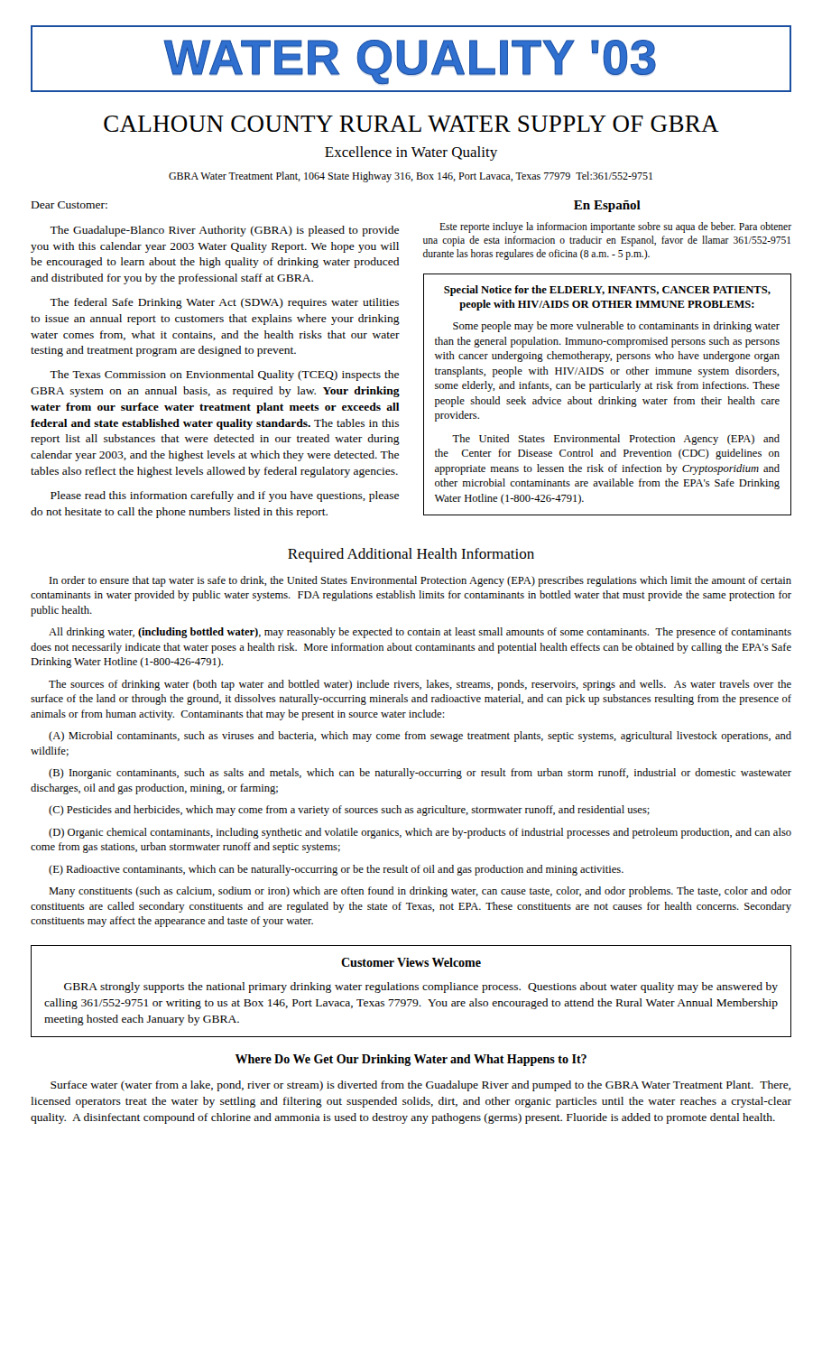WATER QUALITY '03
CALHOUN COUNTY RURAL WATER SUPPLY OF GBRA
Excellence in Water Quality
GBRA Water Treatment Plant, 1064 State Highway 316, Box 146, Port Lavaca, Texas 77979 Tel:361/552-9751
Dear Customer:
The Guadalupe-Blanco River Authority (GBRA) is pleased to provide you with this calendar year 2003 Water Quality Report. We hope you will be encouraged to learn about the high quality of drinking water produced and distributed for you by the professional staff at GBRA.
The federal Safe Drinking Water Act (SDWA) requires water utilities to issue an annual report to customers that explains where your drinking water comes from, what it contains, and the health risks that our water testing and treatment program are designed to prevent.
The Texas Commission on Envionmental Quality (TCEQ) inspects the GBRA system on an annual basis, as required by law. Your drinking water from our surface water treatment plant meets or exceeds all federal and state established water quality standards. The tables in this report list all substances that were detected in our treated water during calendar year 2003, and the highest levels at which they were detected. The tables also reflect the highest levels allowed by federal regulatory agencies.
Please read this information carefully and if you have questions, please do not hesitate to call the phone numbers listed in this report.
En Español
Este reporte incluye la informacion importante sobre su aqua de beber. Para obtener una copia de esta informacion o traducir en Espanol, favor de llamar 361/552-9751 durante las horas regulares de oficina (8 a.m. - 5 p.m.).
Special Notice for the ELDERLY, INFANTS, CANCER PATIENTS, people with HIV/AIDS OR OTHER IMMUNE PROBLEMS:
Some people may be more vulnerable to contaminants in drinking water than the general population. Immuno-compromised persons such as persons with cancer undergoing chemotherapy, persons who have undergone organ transplants, people with HIV/AIDS or other immune system disorders, some elderly, and infants, can be particularly at risk from infections. These people should seek advice about drinking water from their health care providers.
The United States Environmental Protection Agency (EPA) and the Center for Disease Control and Prevention (CDC) guidelines on appropriate means to lessen the risk of infection by Cryptosporidium and other microbial contaminants are available from the EPA's Safe Drinking Water Hotline (1-800-426-4791).
Required Additional Health Information
In order to ensure that tap water is safe to drink, the United States Environmental Protection Agency (EPA) prescribes regulations which limit the amount of certain contaminants in water provided by public water systems. FDA regulations establish limits for contaminants in bottled water that must provide the same protection for public health.
All drinking water, (including bottled water), may reasonably be expected to contain at least small amounts of some contaminants. The presence of contaminants does not necessarily indicate that water poses a health risk. More information about contaminants and potential health effects can be obtained by calling the EPA's Safe Drinking Water Hotline (1-800-426-4791).
The sources of drinking water (both tap water and bottled water) include rivers, lakes, streams, ponds, reservoirs, springs and wells. As water travels over the surface of the land or through the ground, it dissolves naturally-occurring minerals and radioactive material, and can pick up substances resulting from the presence of animals or from human activity. Contaminants that may be present in source water include:
(A) Microbial contaminants, such as viruses and bacteria, which may come from sewage treatment plants, septic systems, agricultural livestock operations, and wildlife;
(B) Inorganic contaminants, such as salts and metals, which can be naturally-occurring or result from urban storm runoff, industrial or domestic wastewater discharges, oil and gas production, mining, or farming;
(C) Pesticides and herbicides, which may come from a variety of sources such as agriculture, stormwater runoff, and residential uses;
(D) Organic chemical contaminants, including synthetic and volatile organics, which are by-products of industrial processes and petroleum production, and can also come from gas stations, urban stormwater runoff and septic systems;
(E) Radioactive contaminants, which can be naturally-occurring or be the result of oil and gas production and mining activities.
Many constituents (such as calcium, sodium or iron) which are often found in drinking water, can cause taste, color, and odor problems. The taste, color and odor constituents are called secondary constituents and are regulated by the state of Texas, not EPA. These constituents are not causes for health concerns. Secondary constituents may affect the appearance and taste of your water.
Customer Views Welcome
GBRA strongly supports the national primary drinking water regulations compliance process. Questions about water quality may be answered by calling 361/552-9751 or writing to us at Box 146, Port Lavaca, Texas 77979. You are also encouraged to attend the Rural Water Annual Membership meeting hosted each January by GBRA.
Where Do We Get Our Drinking Water and What Happens to It?
Surface water (water from a lake, pond, river or stream) is diverted from the Guadalupe River and pumped to the GBRA Water Treatment Plant. There, licensed operators treat the water by settling and filtering out suspended solids, dirt, and other organic particles until the water reaches a crystal-clear quality. A disinfectant compound of chlorine and ammonia is used to destroy any pathogens (germs) present. Fluoride is added to promote dental health.